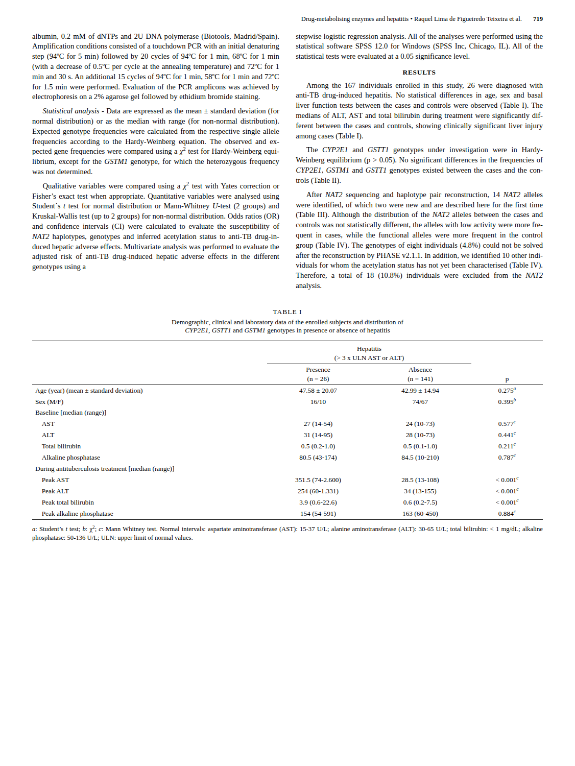Drug-metabolising enzymes and hepatitis • Raquel Lima de Figueiredo Teixeira et al. 719
albumin, 0.2 mM of dNTPs and 2U DNA polymerase (Biotools, Madrid/Spain). Amplification conditions consisted of a touchdown PCR with an initial denaturing step (94ºC for 5 min) followed by 20 cycles of 94ºC for 1 min, 68ºC for 1 min (with a decrease of 0.5ºC per cycle at the annealing temperature) and 72ºC for 1 min and 30 s. An additional 15 cycles of 94ºC for 1 min, 58ºC for 1 min and 72ºC for 1.5 min were performed. Evaluation of the PCR amplicons was achieved by electrophoresis on a 2% agarose gel followed by ethidium bromide staining.
Statistical analysis - Data are expressed as the mean ± standard deviation (for normal distribution) or as the median with range (for non-normal distribution). Expected genotype frequencies were calculated from the respective single allele frequencies according to the Hardy-Weinberg equation. The observed and expected gene frequencies were compared using a χ2 test for Hardy-Weinberg equilibrium, except for the GSTM1 genotype, for which the heterozygous frequency was not determined.
Qualitative variables were compared using a χ2 test with Yates correction or Fisher’s exact test when appropriate. Quantitative variables were analysed using Student´s t test for normal distribution or Mann-Whitney U-test (2 groups) and Kruskal-Wallis test (up to 2 groups) for non-normal distribution. Odds ratios (OR) and confidence intervals (CI) were calculated to evaluate the susceptibility of NAT2 haplotypes, genotypes and inferred acetylation status to anti-TB drug-induced hepatic adverse effects. Multivariate analysis was performed to evaluate the adjusted risk of anti-TB drug-induced hepatic adverse effects in the different genotypes using a
stepwise logistic regression analysis. All of the analyses were performed using the statistical software SPSS 12.0 for Windows (SPSS Inc, Chicago, IL). All of the statistical tests were evaluated at a 0.05 significance level.
Results
Among the 167 individuals enrolled in this study, 26 were diagnosed with anti-TB drug-induced hepatitis. No statistical differences in age, sex and basal liver function tests between the cases and controls were observed (Table I). The medians of ALT, AST and total bilirubin during treatment were significantly different between the cases and controls, showing clinically significant liver injury among cases (Table I).
The CYP2E1 and GSTT1 genotypes under investigation were in Hardy-Weinberg equilibrium (p > 0.05). No significant differences in the frequencies of CYP2E1, GSTM1 and GSTT1 genotypes existed between the cases and the controls (Table II).
After NAT2 sequencing and haplotype pair reconstruction, 14 NAT2 alleles were identified, of which two were new and are described here for the first time (Table III). Although the distribution of the NAT2 alleles between the cases and controls was not statistically different, the alleles with low activity were more frequent in cases, while the functional alleles were more frequent in the control group (Table IV). The genotypes of eight individuals (4.8%) could not be solved after the reconstruction by PHASE v2.1.1. In addition, we identified 10 other individuals for whom the acetylation status has not yet been characterised (Table IV). Therefore, a total of 18 (10.8%) individuals were excluded from the NAT2 analysis.
TABLE I
Demographic, clinical and laboratory data of the enrolled subjects and distribution of
CYP2E1, GSTT1 and GSTM1 genotypes in presence or absence of hepatitis
| | Hepatitis (> 3 x ULN AST or ALT) | |
| --- | --- | --- |
| | Presence (n = 26) | Absence (n = 141) | p |
| Age (year) (mean ± standard deviation) | 47.58 ± 20.07 | 42.99 ± 14.94 | 0.275 a |
| Sex (M/F) | 16/10 | 74/67 | 0.395 b |
| Baseline [median (range)] | | | |
| AST | 27 (14-54) | 24 (10-73) | 0.577 c |
| ALT | 31 (14-95) | 28 (10-73) | 0.441 c |
| Total bilirubin | 0.5 (0.2-1.0) | 0.5 (0.1-1.0) | 0.211 c |
| Alkaline phosphatase | 80.5 (43-174) | 84.5 (10-210) | 0.787 c |
| During antituberculosis treatment [median (range)] | | | |
| Peak AST | 351.5 (74-2.600) | 28.5 (13-108) | < 0.001 c |
| Peak ALT | 254 (60-1.331) | 34 (13-155) | < 0.001 c |
| Peak total bilirubin | 3.9 (0.6-22.6) | 0.6 (0.2-7.5) | < 0.001 c |
| Peak alkaline phosphatase | 154 (54-591) | 163 (60-450) | 0.884 c |
a: Student’s t test; b: χ2; c: Mann Whitney test. Normal intervals: aspartate aminotransferase (AST): 15-37 U/L; alanine aminotransferase (ALT): 30-65 U/L; total bilirubin: < 1 mg/dL; alkaline phosphatase: 50-136 U/L; ULN: upper limit of normal values.